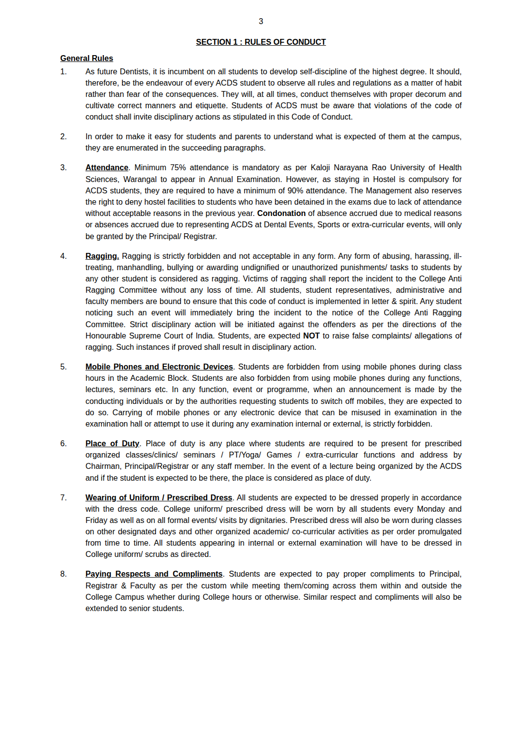3
SECTION 1 : RULES OF CONDUCT
General Rules
As future Dentists, it is incumbent on all students to develop self-discipline of the highest degree. It should, therefore, be the endeavour of every ACDS student to observe all rules and regulations as a matter of habit rather than fear of the consequences. They will, at all times, conduct themselves with proper decorum and cultivate correct manners and etiquette. Students of ACDS must be aware that violations of the code of conduct shall invite disciplinary actions as stipulated in this Code of Conduct.
In order to make it easy for students and parents to understand what is expected of them at the campus, they are enumerated in the succeeding paragraphs.
Attendance. Minimum 75% attendance is mandatory as per Kaloji Narayana Rao University of Health Sciences, Warangal to appear in Annual Examination. However, as staying in Hostel is compulsory for ACDS students, they are required to have a minimum of 90% attendance. The Management also reserves the right to deny hostel facilities to students who have been detained in the exams due to lack of attendance without acceptable reasons in the previous year. Condonation of absence accrued due to medical reasons or absences accrued due to representing ACDS at Dental Events, Sports or extra-curricular events, will only be granted by the Principal/ Registrar.
Ragging. Ragging is strictly forbidden and not acceptable in any form. Any form of abusing, harassing, ill-treating, manhandling, bullying or awarding undignified or unauthorized punishments/ tasks to students by any other student is considered as ragging. Victims of ragging shall report the incident to the College Anti Ragging Committee without any loss of time. All students, student representatives, administrative and faculty members are bound to ensure that this code of conduct is implemented in letter & spirit. Any student noticing such an event will immediately bring the incident to the notice of the College Anti Ragging Committee. Strict disciplinary action will be initiated against the offenders as per the directions of the Honourable Supreme Court of India. Students, are expected NOT to raise false complaints/ allegations of ragging. Such instances if proved shall result in disciplinary action.
Mobile Phones and Electronic Devices. Students are forbidden from using mobile phones during class hours in the Academic Block. Students are also forbidden from using mobile phones during any functions, lectures, seminars etc. In any function, event or programme, when an announcement is made by the conducting individuals or by the authorities requesting students to switch off mobiles, they are expected to do so. Carrying of mobile phones or any electronic device that can be misused in examination in the examination hall or attempt to use it during any examination internal or external, is strictly forbidden.
Place of Duty. Place of duty is any place where students are required to be present for prescribed organized classes/clinics/ seminars / PT/Yoga/ Games / extra-curricular functions and address by Chairman, Principal/Registrar or any staff member. In the event of a lecture being organized by the ACDS and if the student is expected to be there, the place is considered as place of duty.
Wearing of Uniform / Prescribed Dress. All students are expected to be dressed properly in accordance with the dress code. College uniform/ prescribed dress will be worn by all students every Monday and Friday as well as on all formal events/ visits by dignitaries. Prescribed dress will also be worn during classes on other designated days and other organized academic/ co-curricular activities as per order promulgated from time to time. All students appearing in internal or external examination will have to be dressed in College uniform/ scrubs as directed.
Paying Respects and Compliments. Students are expected to pay proper compliments to Principal, Registrar & Faculty as per the custom while meeting them/coming across them within and outside the College Campus whether during College hours or otherwise. Similar respect and compliments will also be extended to senior students.